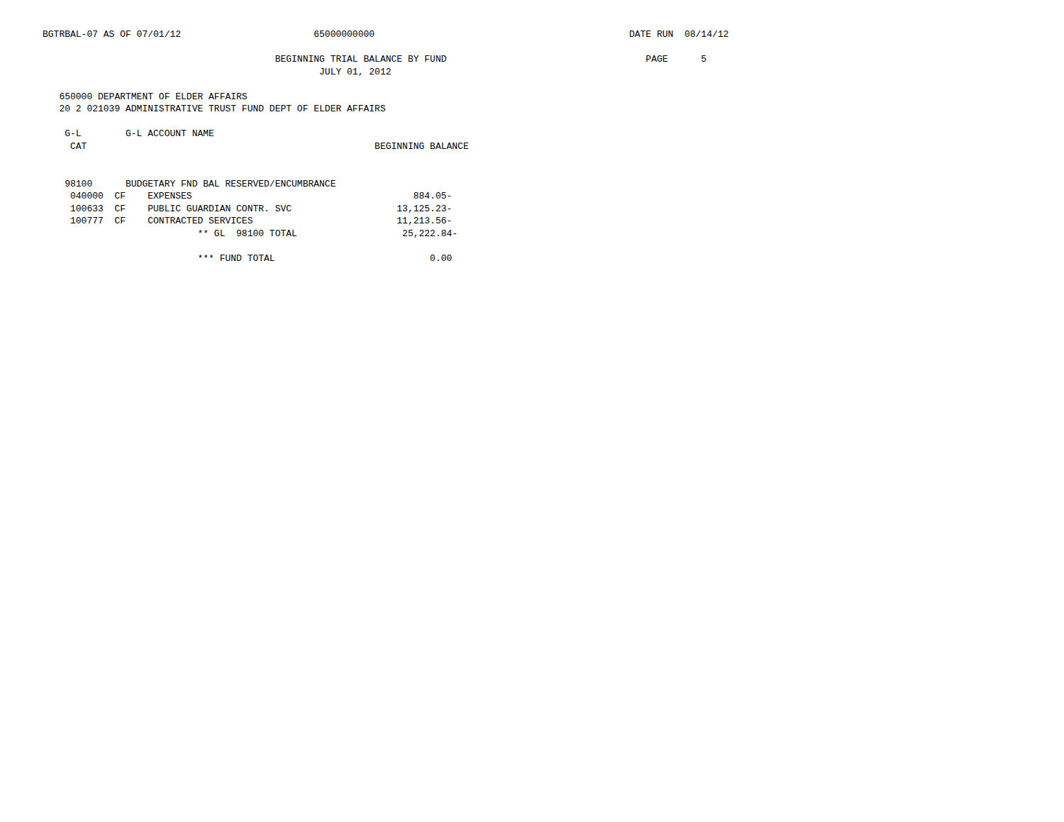BGTRBAL-07 AS OF 07/01/12                        65000000000                                              DATE RUN  08/14/12

                                          BEGINNING TRIAL BALANCE BY FUND                                    PAGE      5
                                                  JULY 01, 2012

   650000 DEPARTMENT OF ELDER AFFAIRS
   20 2 021039 ADMINISTRATIVE TRUST FUND DEPT OF ELDER AFFAIRS

    G-L        G-L ACCOUNT NAME
     CAT                                                    BEGINNING BALANCE


    98100      BUDGETARY FND BAL RESERVED/ENCUMBRANCE
     040000  CF    EXPENSES                                        884.05-
     100633  CF    PUBLIC GUARDIAN CONTR. SVC                   13,125.23-
     100777  CF    CONTRACTED SERVICES                          11,213.56-
                            ** GL  98100 TOTAL                   25,222.84-

                            *** FUND TOTAL                            0.00